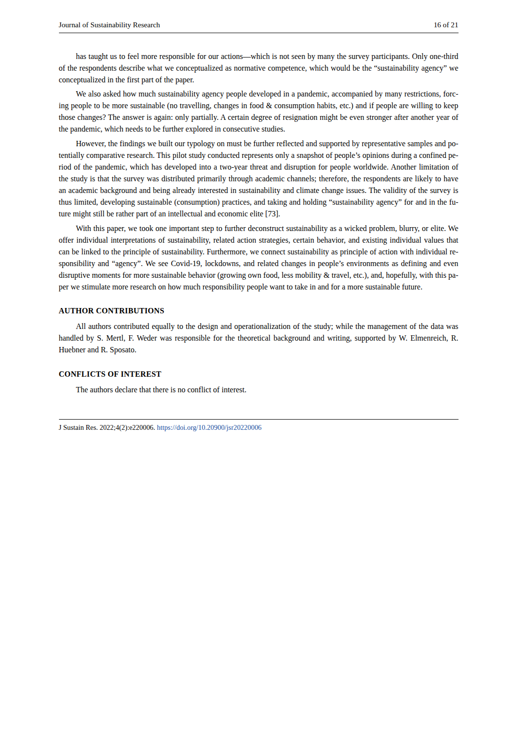Journal of Sustainability Research 16 of 21
has taught us to feel more responsible for our actions—which is not seen by many the survey participants. Only one-third of the respondents describe what we conceptualized as normative competence, which would be the “sustainability agency” we conceptualized in the first part of the paper.
We also asked how much sustainability agency people developed in a pandemic, accompanied by many restrictions, forcing people to be more sustainable (no travelling, changes in food & consumption habits, etc.) and if people are willing to keep those changes? The answer is again: only partially. A certain degree of resignation might be even stronger after another year of the pandemic, which needs to be further explored in consecutive studies.
However, the findings we built our typology on must be further reflected and supported by representative samples and potentially comparative research. This pilot study conducted represents only a snapshot of people’s opinions during a confined period of the pandemic, which has developed into a two-year threat and disruption for people worldwide. Another limitation of the study is that the survey was distributed primarily through academic channels; therefore, the respondents are likely to have an academic background and being already interested in sustainability and climate change issues. The validity of the survey is thus limited, developing sustainable (consumption) practices, and taking and holding “sustainability agency” for and in the future might still be rather part of an intellectual and economic elite [73].
With this paper, we took one important step to further deconstruct sustainability as a wicked problem, blurry, or elite. We offer individual interpretations of sustainability, related action strategies, certain behavior, and existing individual values that can be linked to the principle of sustainability. Furthermore, we connect sustainability as principle of action with individual responsibility and “agency”. We see Covid-19, lockdowns, and related changes in people’s environments as defining and even disruptive moments for more sustainable behavior (growing own food, less mobility & travel, etc.), and, hopefully, with this paper we stimulate more research on how much responsibility people want to take in and for a more sustainable future.
Author Contributions
All authors contributed equally to the design and operationalization of the study; while the management of the data was handled by S. Mertl, F. Weder was responsible for the theoretical background and writing, supported by W. Elmenreich, R. Huebner and R. Sposato.
Conflicts of Interest
The authors declare that there is no conflict of interest.
J Sustain Res. 2022;4(2):e220006. https://doi.org/10.20900/jsr20220006